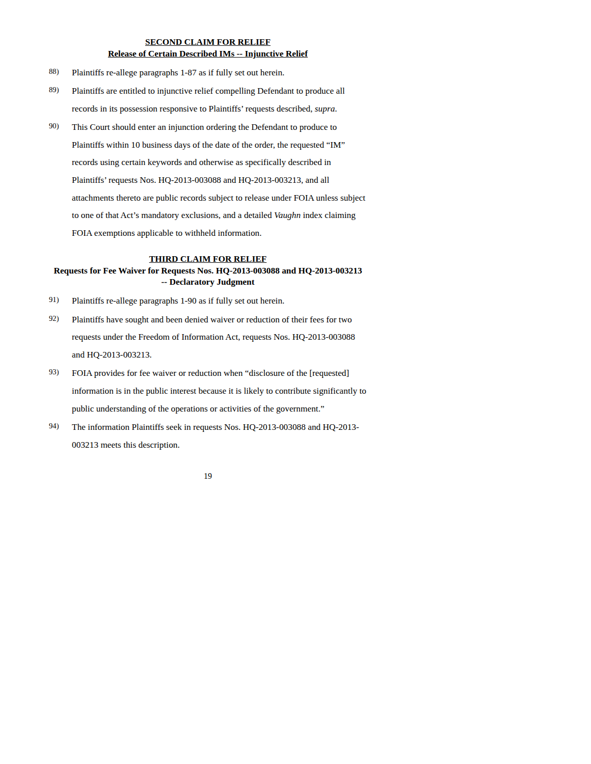SECOND CLAIM FOR RELIEF Release of Certain Described IMs -- Injunctive Relief
88) Plaintiffs re-allege paragraphs 1-87 as if fully set out herein.
89) Plaintiffs are entitled to injunctive relief compelling Defendant to produce all records in its possession responsive to Plaintiffs’ requests described, supra.
90) This Court should enter an injunction ordering the Defendant to produce to Plaintiffs within 10 business days of the date of the order, the requested “IM” records using certain keywords and otherwise as specifically described in Plaintiffs’ requests Nos. HQ-2013-003088 and HQ-2013-003213, and all attachments thereto are public records subject to release under FOIA unless subject to one of that Act’s mandatory exclusions, and a detailed Vaughn index claiming FOIA exemptions applicable to withheld information.
THIRD CLAIM FOR RELIEF Requests for Fee Waiver for Requests Nos. HQ-2013-003088 and HQ-2013-003213 -- Declaratory Judgment
91) Plaintiffs re-allege paragraphs 1-90 as if fully set out herein.
92) Plaintiffs have sought and been denied waiver or reduction of their fees for two requests under the Freedom of Information Act, requests Nos. HQ-2013-003088 and HQ-2013-003213.
93) FOIA provides for fee waiver or reduction when “disclosure of the [requested] information is in the public interest because it is likely to contribute significantly to public understanding of the operations or activities of the government.”
94) The information Plaintiffs seek in requests Nos. HQ-2013-003088 and HQ-2013-003213 meets this description.
19